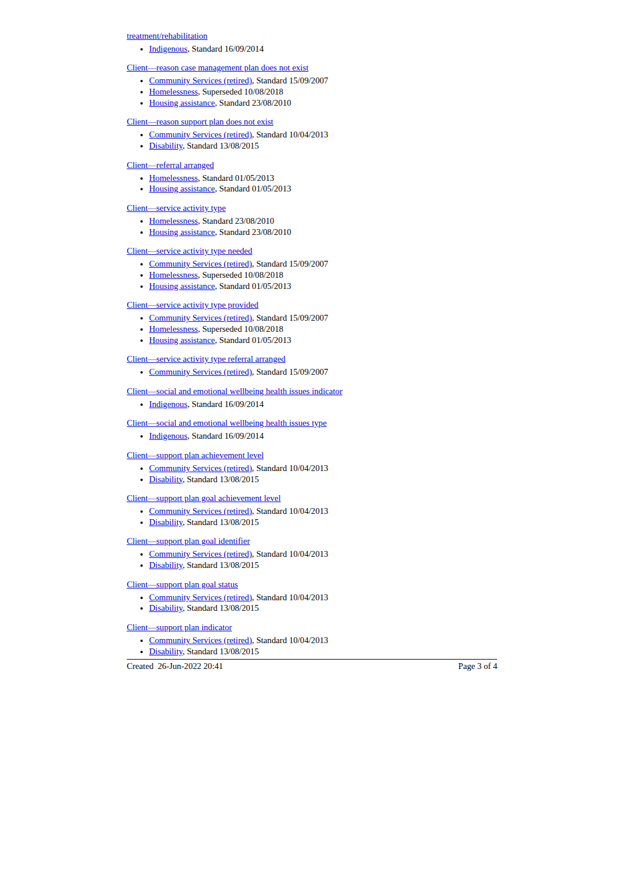treatment/rehabilitation
Indigenous, Standard 16/09/2014
Client—reason case management plan does not exist
Community Services (retired), Standard 15/09/2007
Homelessness, Superseded 10/08/2018
Housing assistance, Standard 23/08/2010
Client—reason support plan does not exist
Community Services (retired), Standard 10/04/2013
Disability, Standard 13/08/2015
Client—referral arranged
Homelessness, Standard 01/05/2013
Housing assistance, Standard 01/05/2013
Client—service activity type
Homelessness, Standard 23/08/2010
Housing assistance, Standard 23/08/2010
Client—service activity type needed
Community Services (retired), Standard 15/09/2007
Homelessness, Superseded 10/08/2018
Housing assistance, Standard 01/05/2013
Client—service activity type provided
Community Services (retired), Standard 15/09/2007
Homelessness, Superseded 10/08/2018
Housing assistance, Standard 01/05/2013
Client—service activity type referral arranged
Community Services (retired), Standard 15/09/2007
Client—social and emotional wellbeing health issues indicator
Indigenous, Standard 16/09/2014
Client—social and emotional wellbeing health issues type
Indigenous, Standard 16/09/2014
Client—support plan achievement level
Community Services (retired), Standard 10/04/2013
Disability, Standard 13/08/2015
Client—support plan goal achievement level
Community Services (retired), Standard 10/04/2013
Disability, Standard 13/08/2015
Client—support plan goal identifier
Community Services (retired), Standard 10/04/2013
Disability, Standard 13/08/2015
Client—support plan goal status
Community Services (retired), Standard 10/04/2013
Disability, Standard 13/08/2015
Client—support plan indicator
Community Services (retired), Standard 10/04/2013
Disability, Standard 13/08/2015
Created 26-Jun-2022 20:41 Page 3 of 4